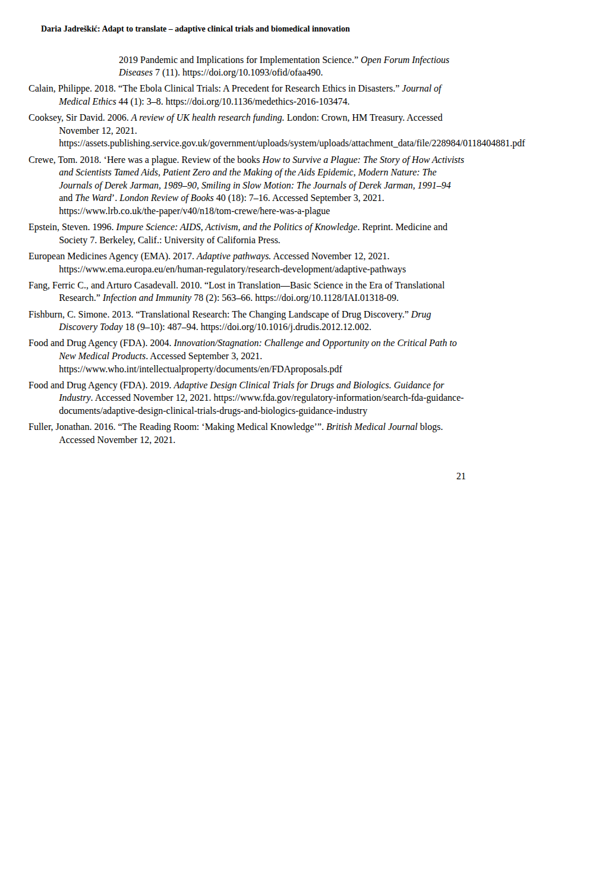Daria Jadreškić: Adapt to translate – adaptive clinical trials and biomedical innovation
2019 Pandemic and Implications for Implementation Science.” Open Forum Infectious Diseases 7 (11). https://doi.org/10.1093/ofid/ofaa490.
Calain, Philippe. 2018. “The Ebola Clinical Trials: A Precedent for Research Ethics in Disasters.” Journal of Medical Ethics 44 (1): 3–8. https://doi.org/10.1136/medethics-2016-103474.
Cooksey, Sir David. 2006. A review of UK health research funding. London: Crown, HM Treasury. Accessed November 12, 2021. https://assets.publishing.service.gov.uk/government/uploads/system/uploads/attachment_data/file/228984/0118404881.pdf
Crewe, Tom. 2018. ‘Here was a plague. Review of the books How to Survive a Plague: The Story of How Activists and Scientists Tamed Aids, Patient Zero and the Making of the Aids Epidemic, Modern Nature: The Journals of Derek Jarman, 1989–90, Smiling in Slow Motion: The Journals of Derek Jarman, 1991–94 and The Ward’. London Review of Books 40 (18): 7–16. Accessed September 3, 2021. https://www.lrb.co.uk/the-paper/v40/n18/tom-crewe/here-was-a-plague
Epstein, Steven. 1996. Impure Science: AIDS, Activism, and the Politics of Knowledge. Reprint. Medicine and Society 7. Berkeley, Calif.: University of California Press.
European Medicines Agency (EMA). 2017. Adaptive pathways. Accessed November 12, 2021. https://www.ema.europa.eu/en/human-regulatory/research-development/adaptive-pathways
Fang, Ferric C., and Arturo Casadevall. 2010. “Lost in Translation—Basic Science in the Era of Translational Research.” Infection and Immunity 78 (2): 563–66. https://doi.org/10.1128/IAI.01318-09.
Fishburn, C. Simone. 2013. “Translational Research: The Changing Landscape of Drug Discovery.” Drug Discovery Today 18 (9–10): 487–94. https://doi.org/10.1016/j.drudis.2012.12.002.
Food and Drug Agency (FDA). 2004. Innovation/Stagnation: Challenge and Opportunity on the Critical Path to New Medical Products. Accessed September 3, 2021. https://www.who.int/intellectualproperty/documents/en/FDAproposals.pdf
Food and Drug Agency (FDA). 2019. Adaptive Design Clinical Trials for Drugs and Biologics. Guidance for Industry. Accessed November 12, 2021. https://www.fda.gov/regulatory-information/search-fda-guidance-documents/adaptive-design-clinical-trials-drugs-and-biologics-guidance-industry
Fuller, Jonathan. 2016. “The Reading Room: ‘Making Medical Knowledge’”. British Medical Journal blogs. Accessed November 12, 2021.
21